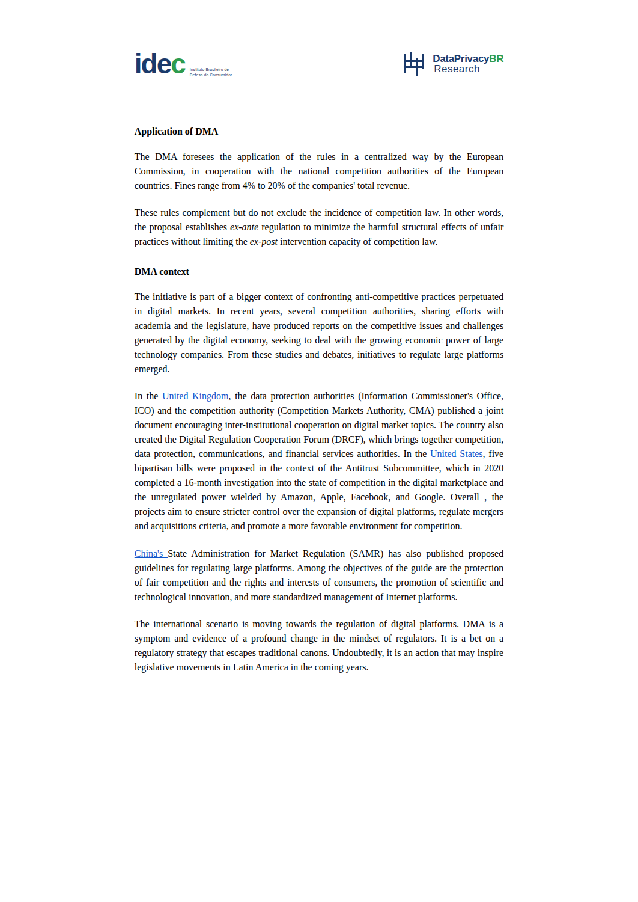idec
Instituto Brasileiro de
Defesa do Consumidor
DataPrivacyBR
Research
Application of DMA
The DMA foresees the application of the rules in a centralized way by the European Commission, in cooperation with the national competition authorities of the European countries. Fines range from 4% to 20% of the companies' total revenue.
These rules complement but do not exclude the incidence of competition law. In other words, the proposal establishes ex-ante regulation to minimize the harmful structural effects of unfair practices without limiting the ex-post intervention capacity of competition law.
DMA context
The initiative is part of a bigger context of confronting anti-competitive practices perpetuated in digital markets. In recent years, several competition authorities, sharing efforts with academia and the legislature, have produced reports on the competitive issues and challenges generated by the digital economy, seeking to deal with the growing economic power of large technology companies. From these studies and debates, initiatives to regulate large platforms emerged.
In the United Kingdom, the data protection authorities (Information Commissioner's Office, ICO) and the competition authority (Competition Markets Authority, CMA) published a joint document encouraging inter-institutional cooperation on digital market topics. The country also created the Digital Regulation Cooperation Forum (DRCF), which brings together competition, data protection, communications, and financial services authorities. In the United States, five bipartisan bills were proposed in the context of the Antitrust Subcommittee, which in 2020 completed a 16-month investigation into the state of competition in the digital marketplace and the unregulated power wielded by Amazon, Apple, Facebook, and Google. Overall , the projects aim to ensure stricter control over the expansion of digital platforms, regulate mergers and acquisitions criteria, and promote a more favorable environment for competition.
China's State Administration for Market Regulation (SAMR) has also published proposed guidelines for regulating large platforms. Among the objectives of the guide are the protection of fair competition and the rights and interests of consumers, the promotion of scientific and technological innovation, and more standardized management of Internet platforms.
The international scenario is moving towards the regulation of digital platforms. DMA is a symptom and evidence of a profound change in the mindset of regulators. It is a bet on a regulatory strategy that escapes traditional canons. Undoubtedly, it is an action that may inspire legislative movements in Latin America in the coming years.